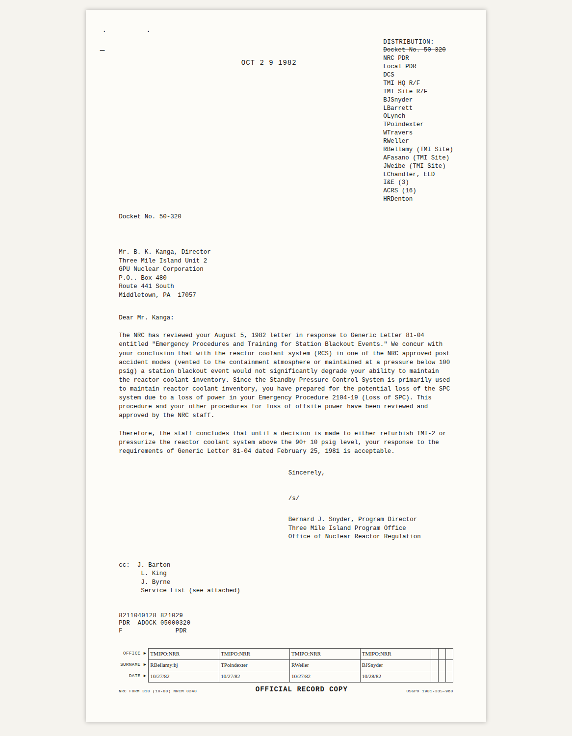· ·
—
OCT 2 9 1982
DISTRIBUTION:
Docket No. 50-320
NRC PDR
Local PDR
DCS
TMI HQ R/F
TMI Site R/F
BJSnyder
LBarrett
OLynch
TPoindexter
WTravers
RWeller
RBellamy (TMI Site)
AFasano (TMI Site)
JWeibe (TMI Site)
LChandler, ELD
I&E (3)
ACRS (16)
HRDenton
Docket No. 50-320
Mr. B. K. Kanga, Director
Three Mile Island Unit 2
GPU Nuclear Corporation
P.O.. Box 480
Route 441 South
Middletown, PA 17057
Dear Mr. Kanga:
The NRC has reviewed your August 5, 1982 letter in response to Generic Letter 81-04 entitled "Emergency Procedures and Training for Station Blackout Events." We concur with your conclusion that with the reactor coolant system (RCS) in one of the NRC approved post accident modes (vented to the containment atmosphere or maintained at a pressure below 100 psig) a station blackout event would not significantly degrade your ability to maintain the reactor coolant inventory. Since the Standby Pressure Control System is primarily used to maintain reactor coolant inventory, you have prepared for the potential loss of the SPC system due to a loss of power in your Emergency Procedure 2104-19 (Loss of SPC). This procedure and your other procedures for loss of offsite power have been reviewed and approved by the NRC staff.
Therefore, the staff concludes that until a decision is made to either refurbish TMI-2 or pressurize the reactor coolant system above the 90+ 10 psig level, your response to the requirements of Generic Letter 81-04 dated February 25, 1981 is acceptable.
Sincerely,
/s/
Bernard J. Snyder, Program Director
Three Mile Island Program Office
Office of Nuclear Reactor Regulation
cc: J. Barton
L. King
J. Byrne
Service List (see attached)
8211040128 821029
PDR ADOCK 05000320
F PDR
| OFFICE ► | TMIPO:NRR | TMIPO:NRR | TMIPO:NRR | TMIPO:NRR | | | |
| SURNAME ► | RBellamy:bj | TPoindexter | RWeller | BJSnyder | | | |
| DATE ► | 10/27/82 | 10/27/82 | 10/27/82 | 10/28/82 | | | |
NRC FORM 318 (10-80) NRCM 0240
OFFICIAL RECORD COPY
USGPO 1981-335-960